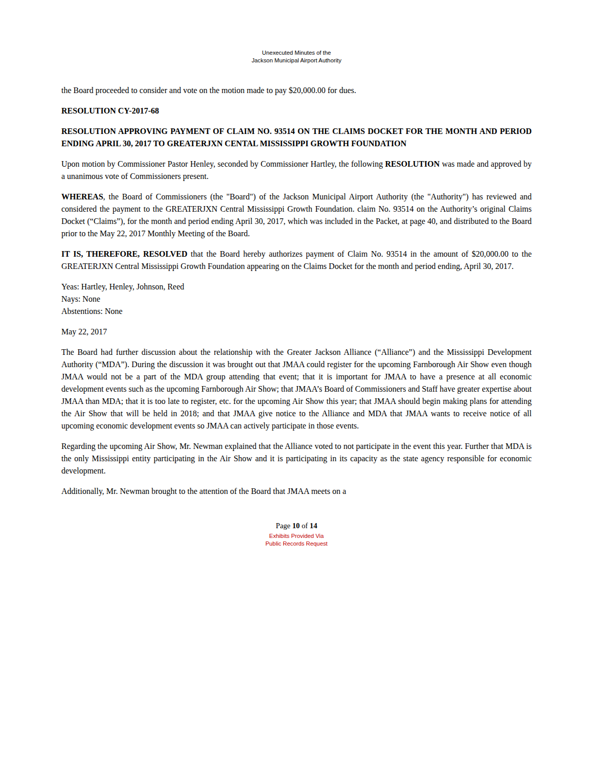Unexecuted Minutes of the
Jackson Municipal Airport Authority
the Board proceeded to consider and vote on the motion made to pay $20,000.00 for dues.
RESOLUTION CY-2017-68
RESOLUTION APPROVING PAYMENT OF CLAIM NO. 93514 ON THE CLAIMS DOCKET FOR THE MONTH AND PERIOD ENDING APRIL 30, 2017 TO GREATERJXN CENTAL MISSISSIPPI GROWTH FOUNDATION
Upon motion by Commissioner Pastor Henley, seconded by Commissioner Hartley, the following RESOLUTION was made and approved by a unanimous vote of Commissioners present.
WHEREAS, the Board of Commissioners (the "Board") of the Jackson Municipal Airport Authority (the "Authority") has reviewed and considered the payment to the GREATERJXN Central Mississippi Growth Foundation. claim No. 93514 on the Authority’s original Claims Docket (“Claims”), for the month and period ending April 30, 2017, which was included in the Packet, at page 40, and distributed to the Board prior to the May 22, 2017 Monthly Meeting of the Board.
IT IS, THEREFORE, RESOLVED that the Board hereby authorizes payment of Claim No. 93514 in the amount of $20,000.00 to the GREATERJXN Central Mississippi Growth Foundation appearing on the Claims Docket for the month and period ending, April 30, 2017.
Yeas: Hartley, Henley, Johnson, Reed
Nays: None
Abstentions: None
May 22, 2017
The Board had further discussion about the relationship with the Greater Jackson Alliance (“Alliance”) and the Mississippi Development Authority (“MDA”). During the discussion it was brought out that JMAA could register for the upcoming Farnborough Air Show even though JMAA would not be a part of the MDA group attending that event; that it is important for JMAA to have a presence at all economic development events such as the upcoming Farnborough Air Show; that JMAA’s Board of Commissioners and Staff have greater expertise about JMAA than MDA; that it is too late to register, etc. for the upcoming Air Show this year; that JMAA should begin making plans for attending the Air Show that will be held in 2018; and that JMAA give notice to the Alliance and MDA that JMAA wants to receive notice of all upcoming economic development events so JMAA can actively participate in those events.
Regarding the upcoming Air Show, Mr. Newman explained that the Alliance voted to not participate in the event this year. Further that MDA is the only Mississippi entity participating in the Air Show and it is participating in its capacity as the state agency responsible for economic development.
Additionally, Mr. Newman brought to the attention of the Board that JMAA meets on a
Page 10 of 14
Exhibits Provided Via
Public Records Request